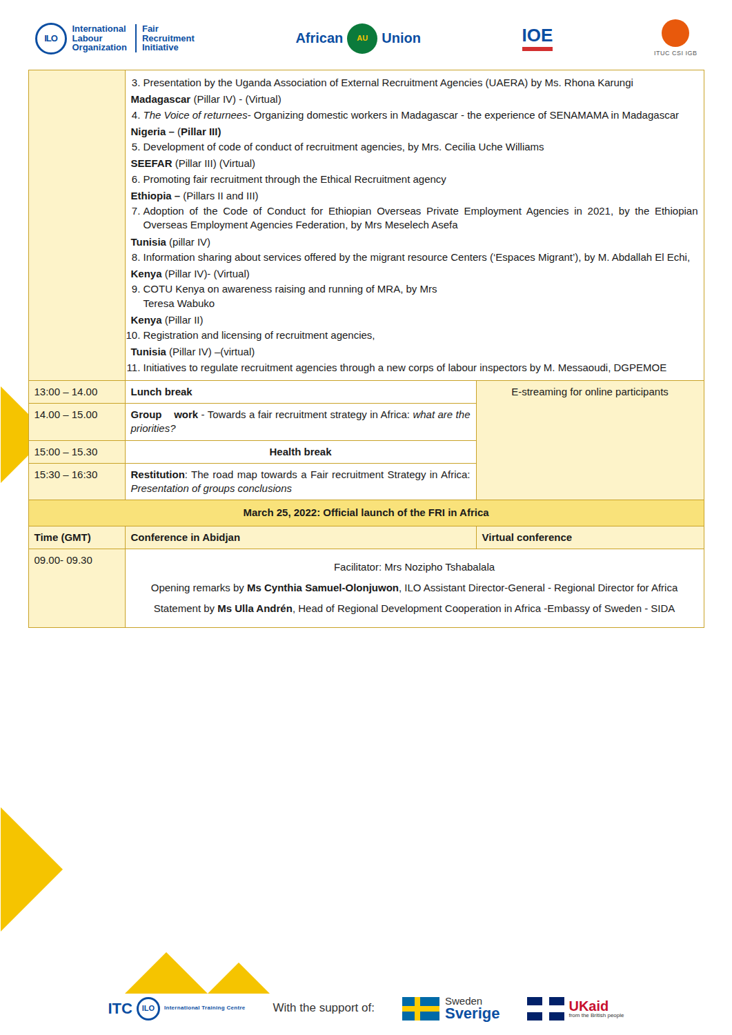ILO
International Labour Organization
Fair Recruitment Initiative
African
AU
Union
IOE
ITUC CSI IGB
| | Presentation by the Uganda Association of External Recruitment Agencies (UAERA) by Ms. Rhona Karungi Madagascar (Pillar IV) - (Virtual) The Voice of returnees - Organizing domestic workers in Madagascar - the experience of SENAMAMA in Madagascar Nigeria – ( Pillar III) Development of code of conduct of recruitment agencies, by Mrs. Cecilia Uche Williams SEEFAR (Pillar III) (Virtual) Promoting fair recruitment through the Ethical Recruitment agency Ethiopia – (Pillars II and III) Adoption of the Code of Conduct for Ethiopian Overseas Private Employment Agencies in 2021, by the Ethiopian Overseas Employment Agencies Federation, by Mrs Meselech Asefa Tunisia (pillar IV) Information sharing about services offered by the migrant resource Centers (‘Espaces Migrant’), by M. Abdallah El Echi, Kenya (Pillar IV)- (Virtual) COTU Kenya on awareness raising and running of MRA, by Mrs Teresa Wabuko Kenya (Pillar II) Registration and licensing of recruitment agencies, Tunisia (Pillar IV) –(virtual) Initiatives to regulate recruitment agencies through a new corps of labour inspectors by M. Messaoudi, DGPEMOE |
| 13:00 – 14.00 | Lunch break | E-streaming for online participants |
| 14.00 – 15.00 | Group work - Towards a fair recruitment strategy in Africa: what are the priorities? |
| 15:00 – 15.30 | Health break |
| 15:30 – 16:30 | Restitution : The road map towards a Fair recruitment Strategy in Africa: Presentation of groups conclusions |
| March 25, 2022: Official launch of the FRI in Africa |
| Time (GMT) | Conference in Abidjan | Virtual conference |
| 09.00- 09.30 | Facilitator: Mrs Nozipho Tshabalala Opening remarks by Ms Cynthia Samuel-Olonjuwon , ILO Assistant Director-General - Regional Director for Africa Statement by Ms Ulla Andrén , Head of Regional Development Cooperation in Africa -Embassy of Sweden - SIDA |
ITC
ILO
International Training Centre
With the support of:
Sweden
Sverige
UKaid
from the British people